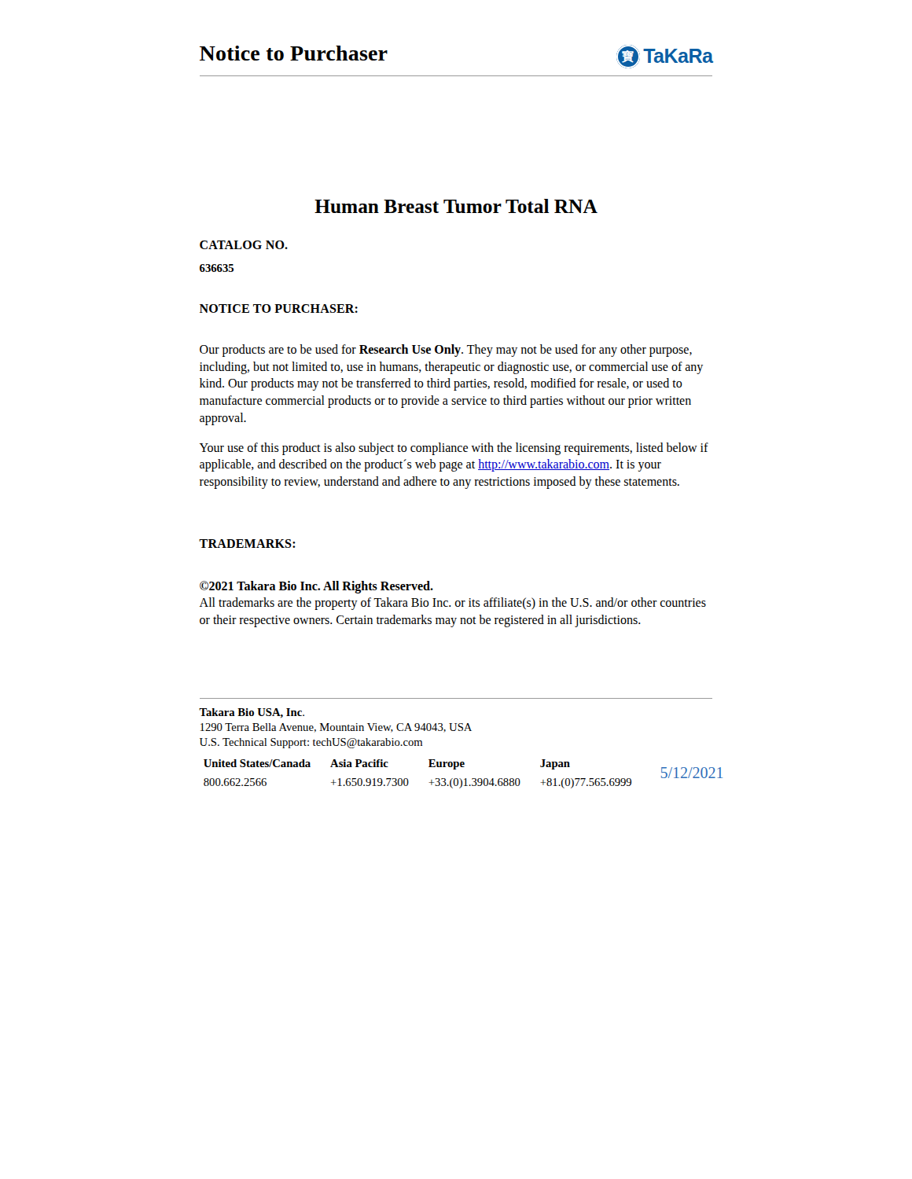Notice to Purchaser
寶 TaKaRa
Human Breast Tumor Total RNA
CATALOG NO.
636635
NOTICE TO PURCHASER:
Our products are to be used for Research Use Only. They may not be used for any other purpose, including, but not limited to, use in humans, therapeutic or diagnostic use, or commercial use of any kind. Our products may not be transferred to third parties, resold, modified for resale, or used to manufacture commercial products or to provide a service to third parties without our prior written approval.
Your use of this product is also subject to compliance with the licensing requirements, listed below if applicable, and described on the product´s web page at http://www.takarabio.com. It is your responsibility to review, understand and adhere to any restrictions imposed by these statements.
TRADEMARKS:
©2021 Takara Bio Inc. All Rights Reserved.
All trademarks are the property of Takara Bio Inc. or its affiliate(s) in the U.S. and/or other countries or their respective owners. Certain trademarks may not be registered in all jurisdictions.
Takara Bio USA, Inc.
1290 Terra Bella Avenue, Mountain View, CA 94043, USA
U.S. Technical Support: techUS@takarabio.com
| United States/Canada | Asia Pacific | Europe | Japan |
| --- | --- | --- | --- |
| 800.662.2566 | +1.650.919.7300 | +33.(0)1.3904.6880 | +81.(0)77.565.6999 |
5/12/2021